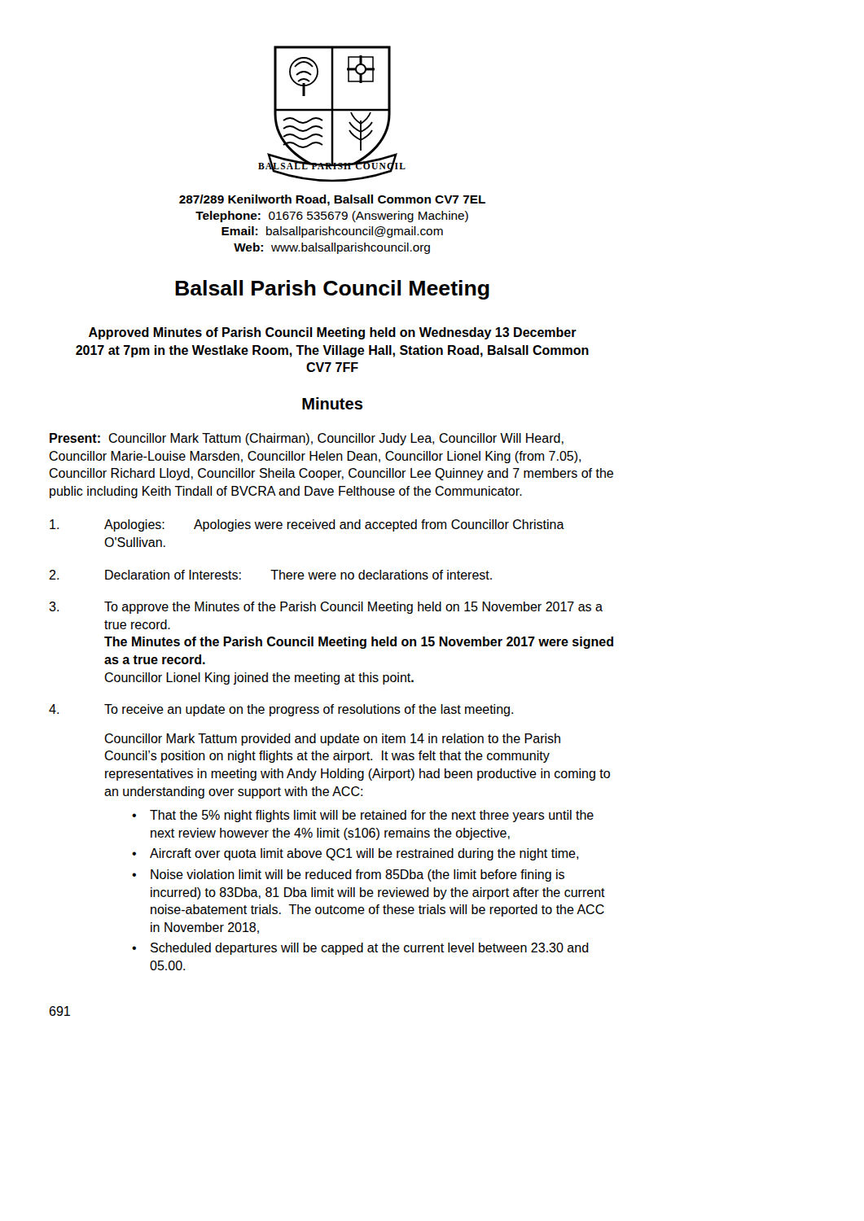BALSALL PARISH COUNCIL
287/289 Kenilworth Road, Balsall Common CV7 7EL
Telephone: 01676 535679 (Answering Machine)
Email: balsallparishcouncil@gmail.com
Web: www.balsallparishcouncil.org
Balsall Parish Council Meeting
Approved Minutes of Parish Council Meeting held on Wednesday 13 December 2017 at 7pm in the Westlake Room, The Village Hall, Station Road, Balsall Common CV7 7FF
Minutes
Present: Councillor Mark Tattum (Chairman), Councillor Judy Lea, Councillor Will Heard, Councillor Marie-Louise Marsden, Councillor Helen Dean, Councillor Lionel King (from 7.05), Councillor Richard Lloyd, Councillor Sheila Cooper, Councillor Lee Quinney and 7 members of the public including Keith Tindall of BVCRA and Dave Felthouse of the Communicator.
Apologies: Apologies were received and accepted from Councillor Christina O'Sullivan.
Declaration of Interests: There were no declarations of interest.
To approve the Minutes of the Parish Council Meeting held on 15 November 2017 as a true record.
The Minutes of the Parish Council Meeting held on 15 November 2017 were signed as a true record.
Councillor Lionel King joined the meeting at this point.
To receive an update on the progress of resolutions of the last meeting.
Councillor Mark Tattum provided and update on item 14 in relation to the Parish Council’s position on night flights at the airport. It was felt that the community representatives in meeting with Andy Holding (Airport) had been productive in coming to an understanding over support with the ACC:
That the 5% night flights limit will be retained for the next three years until the next review however the 4% limit (s106) remains the objective,
Aircraft over quota limit above QC1 will be restrained during the night time,
Noise violation limit will be reduced from 85Dba (the limit before fining is incurred) to 83Dba, 81 Dba limit will be reviewed by the airport after the current noise-abatement trials. The outcome of these trials will be reported to the ACC in November 2018,
Scheduled departures will be capped at the current level between 23.30 and 05.00.
691